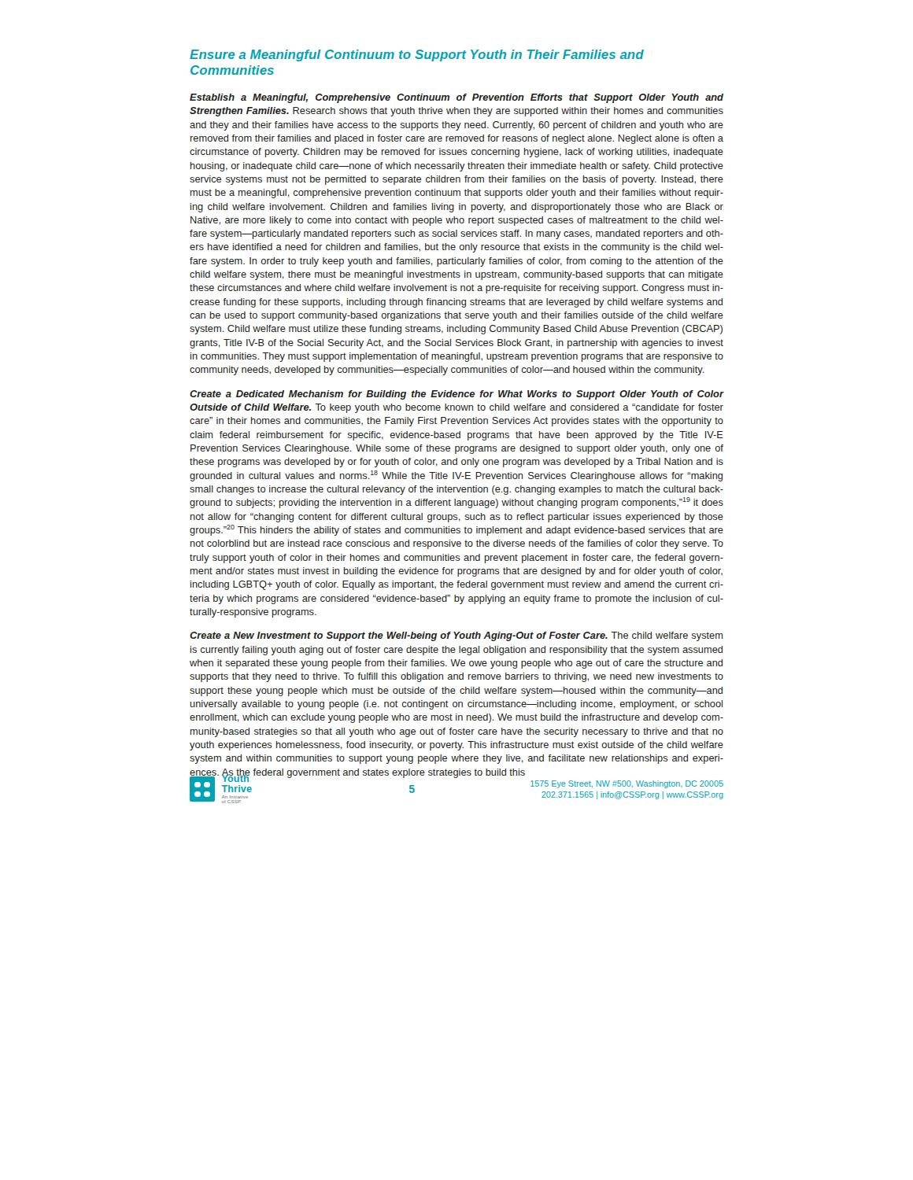Ensure a Meaningful Continuum to Support Youth in Their Families and Communities
Establish a Meaningful, Comprehensive Continuum of Prevention Efforts that Support Older Youth and Strengthen Families. Research shows that youth thrive when they are supported within their homes and communities and they and their families have access to the supports they need. Currently, 60 percent of children and youth who are removed from their families and placed in foster care are removed for reasons of neglect alone. Neglect alone is often a circumstance of poverty. Children may be removed for issues concerning hygiene, lack of working utilities, inadequate housing, or inadequate child care—none of which necessarily threaten their immediate health or safety. Child protective service systems must not be permitted to separate children from their families on the basis of poverty. Instead, there must be a meaningful, comprehensive prevention continuum that supports older youth and their families without requiring child welfare involvement. Children and families living in poverty, and disproportionately those who are Black or Native, are more likely to come into contact with people who report suspected cases of maltreatment to the child welfare system—particularly mandated reporters such as social services staff. In many cases, mandated reporters and others have identified a need for children and families, but the only resource that exists in the community is the child welfare system. In order to truly keep youth and families, particularly families of color, from coming to the attention of the child welfare system, there must be meaningful investments in upstream, community-based supports that can mitigate these circumstances and where child welfare involvement is not a pre-requisite for receiving support. Congress must increase funding for these supports, including through financing streams that are leveraged by child welfare systems and can be used to support community-based organizations that serve youth and their families outside of the child welfare system. Child welfare must utilize these funding streams, including Community Based Child Abuse Prevention (CBCAP) grants, Title IV-B of the Social Security Act, and the Social Services Block Grant, in partnership with agencies to invest in communities. They must support implementation of meaningful, upstream prevention programs that are responsive to community needs, developed by communities—especially communities of color—and housed within the community.
Create a Dedicated Mechanism for Building the Evidence for What Works to Support Older Youth of Color Outside of Child Welfare. To keep youth who become known to child welfare and considered a “candidate for foster care” in their homes and communities, the Family First Prevention Services Act provides states with the opportunity to claim federal reimbursement for specific, evidence-based programs that have been approved by the Title IV-E Prevention Services Clearinghouse. While some of these programs are designed to support older youth, only one of these programs was developed by or for youth of color, and only one program was developed by a Tribal Nation and is grounded in cultural values and norms.18 While the Title IV-E Prevention Services Clearinghouse allows for “making small changes to increase the cultural relevancy of the intervention (e.g. changing examples to match the cultural background to subjects; providing the intervention in a different language) without changing program components,”19 it does not allow for “changing content for different cultural groups, such as to reflect particular issues experienced by those groups.”20 This hinders the ability of states and communities to implement and adapt evidence-based services that are not colorblind but are instead race conscious and responsive to the diverse needs of the families of color they serve. To truly support youth of color in their homes and communities and prevent placement in foster care, the federal government and/or states must invest in building the evidence for programs that are designed by and for older youth of color, including LGBTQ+ youth of color. Equally as important, the federal government must review and amend the current criteria by which programs are considered “evidence-based” by applying an equity frame to promote the inclusion of culturally-responsive programs.
Create a New Investment to Support the Well-being of Youth Aging-Out of Foster Care. The child welfare system is currently failing youth aging out of foster care despite the legal obligation and responsibility that the system assumed when it separated these young people from their families. We owe young people who age out of care the structure and supports that they need to thrive. To fulfill this obligation and remove barriers to thriving, we need new investments to support these young people which must be outside of the child welfare system—housed within the community—and universally available to young people (i.e. not contingent on circumstance—including income, employment, or school enrollment, which can exclude young people who are most in need). We must build the infrastructure and develop community-based strategies so that all youth who age out of foster care have the security necessary to thrive and that no youth experiences homelessness, food insecurity, or poverty. This infrastructure must exist outside of the child welfare system and within communities to support young people where they live, and facilitate new relationships and experiences. As the federal government and states explore strategies to build this
Youth Thrive An Initiative
of CSSP
5
1575 Eye Street, NW #500, Washington, DC 20005
202.371.1565 | info@CSSP.org | www.CSSP.org